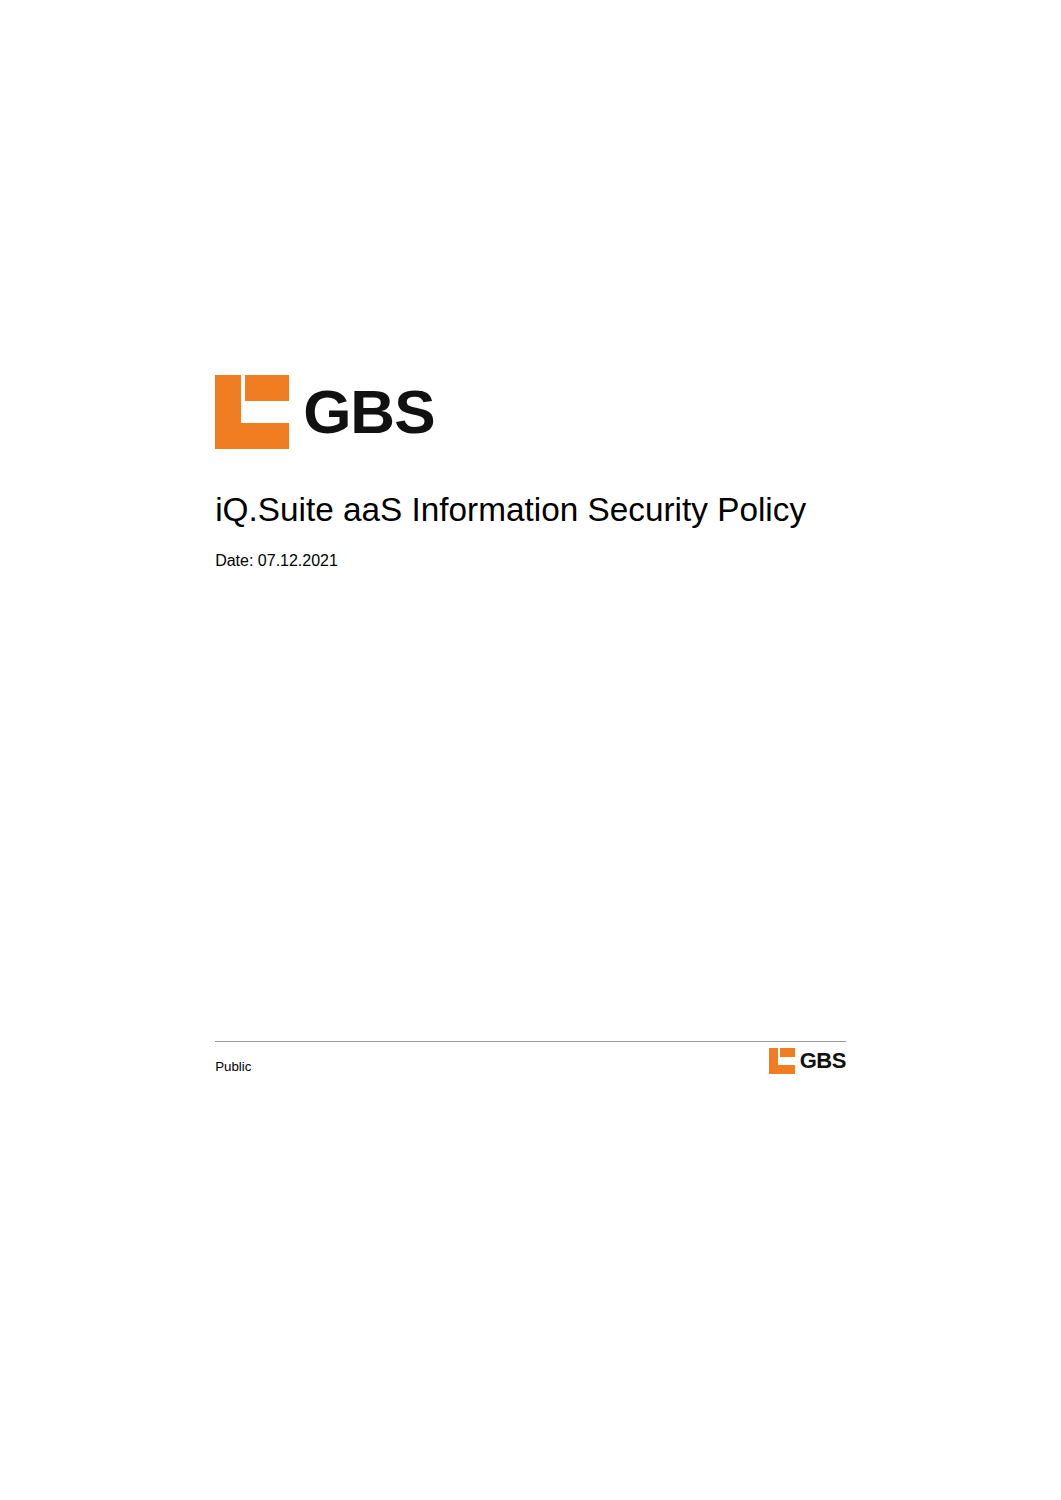GBS
iQ.Suite aaS Information Security Policy
Date: 07.12.2021
Public
GBS